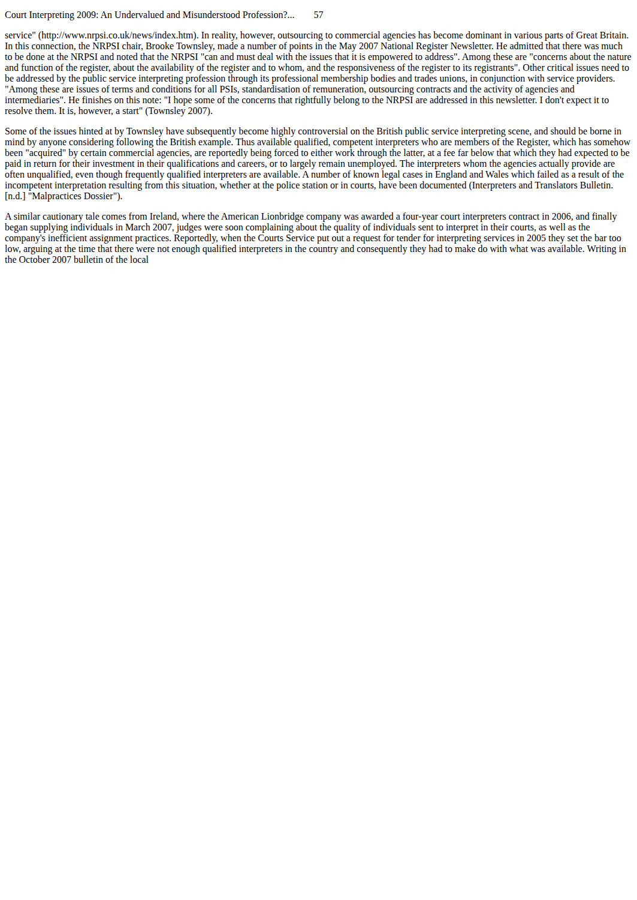Court Interpreting 2009: An Undervalued and Misunderstood Profession?... 57
service" (http://www.nrpsi.co.uk/news/index.htm). In reality, however, outsourcing to commercial agencies has become dominant in various parts of Great Britain. In this connection, the NRPSI chair, Brooke Townsley, made a number of points in the May 2007 National Register Newsletter. He admitted that there was much to be done at the NRPSI and noted that the NRPSI "can and must deal with the issues that it is empowered to address". Among these are "concerns about the nature and function of the register, about the availability of the register and to whom, and the responsiveness of the register to its registrants". Other critical issues need to be addressed by the public service interpreting profession through its professional membership bodies and trades unions, in conjunction with service providers. "Among these are issues of terms and conditions for all PSIs, standardisation of remuneration, outsourcing contracts and the activity of agencies and intermediaries". He finishes on this note: "I hope some of the concerns that rightfully belong to the NRPSI are addressed in this newsletter. I don't expect it to resolve them. It is, however, a start" (Townsley 2007).
Some of the issues hinted at by Townsley have subsequently become highly controversial on the British public service interpreting scene, and should be borne in mind by anyone considering following the British example. Thus available qualified, competent interpreters who are members of the Register, which has somehow been "acquired" by certain commercial agencies, are reportedly being forced to either work through the latter, at a fee far below that which they had expected to be paid in return for their investment in their qualifications and careers, or to largely remain unemployed. The interpreters whom the agencies actually provide are often unqualified, even though frequently qualified interpreters are available. A number of known legal cases in England and Wales which failed as a result of the incompetent interpretation resulting from this situation, whether at the police station or in courts, have been documented (Interpreters and Translators Bulletin. [n.d.] "Malpractices Dossier").
A similar cautionary tale comes from Ireland, where the American Lionbridge company was awarded a four-year court interpreters contract in 2006, and finally began supplying individuals in March 2007, judges were soon complaining about the quality of individuals sent to interpret in their courts, as well as the company's inefficient assignment practices. Reportedly, when the Courts Service put out a request for tender for interpreting services in 2005 they set the bar too low, arguing at the time that there were not enough qualified interpreters in the country and consequently they had to make do with what was available. Writing in the October 2007 bulletin of the local